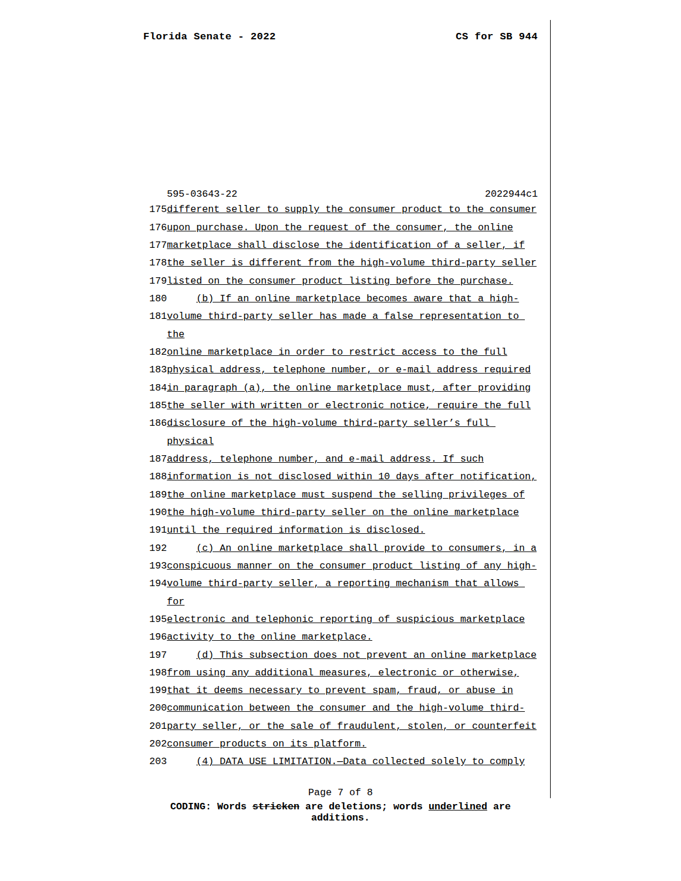Florida Senate - 2022
CS for SB 944
595-03643-22
2022944c1
| 175 | different seller to supply the consumer product to the consumer |
| 176 | upon purchase. Upon the request of the consumer, the online |
| 177 | marketplace shall disclose the identification of a seller, if |
| 178 | the seller is different from the high-volume third-party seller |
| 179 | listed on the consumer product listing before the purchase. |
| 180 | (b) If an online marketplace becomes aware that a high- |
| 181 | volume third-party seller has made a false representation to the |
| 182 | online marketplace in order to restrict access to the full |
| 183 | physical address, telephone number, or e-mail address required |
| 184 | in paragraph (a), the online marketplace must, after providing |
| 185 | the seller with written or electronic notice, require the full |
| 186 | disclosure of the high-volume third-party seller’s full physical |
| 187 | address, telephone number, and e-mail address. If such |
| 188 | information is not disclosed within 10 days after notification, |
| 189 | the online marketplace must suspend the selling privileges of |
| 190 | the high-volume third-party seller on the online marketplace |
| 191 | until the required information is disclosed. |
| 192 | (c) An online marketplace shall provide to consumers, in a |
| 193 | conspicuous manner on the consumer product listing of any high- |
| 194 | volume third-party seller, a reporting mechanism that allows for |
| 195 | electronic and telephonic reporting of suspicious marketplace |
| 196 | activity to the online marketplace. |
| 197 | (d) This subsection does not prevent an online marketplace |
| 198 | from using any additional measures, electronic or otherwise, |
| 199 | that it deems necessary to prevent spam, fraud, or abuse in |
| 200 | communication between the consumer and the high-volume third- |
| 201 | party seller, or the sale of fraudulent, stolen, or counterfeit |
| 202 | consumer products on its platform. |
| 203 | (4) DATA USE LIMITATION.—Data collected solely to comply |
Page 7 of 8
CODING: Words stricken are deletions; words underlined are additions.